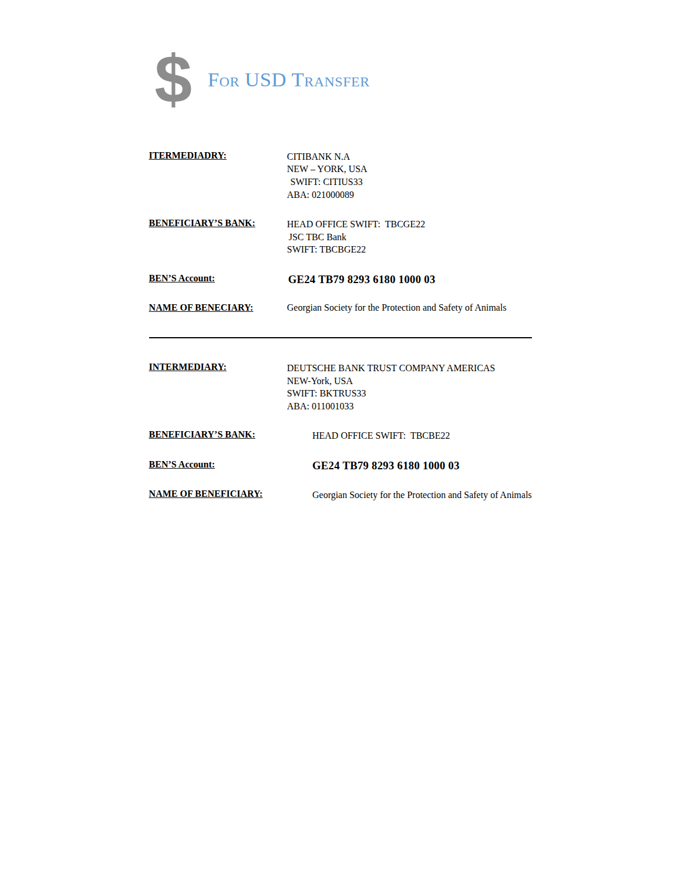$
For USD Transfer
| ITERMEDIADRY: | CITIBANK N.A NEW – YORK, USA SWIFT: CITIUS33 ABA: 021000089 |
| BENEFICIARY’S BANK: | HEAD OFFICE SWIFT: TBCGE22 JSC TBC Bank SWIFT: TBCBGE22 |
| BEN’S Account: | GE24 TB79 8293 6180 1000 03 |
| NAME OF BENECIARY: | Georgian Society for the Protection and Safety of Animals |
| INTERMEDIARY: | DEUTSCHE BANK TRUST COMPANY AMERICAS NEW-York, USA SWIFT: BKTRUS33 ABA: 011001033 |
| BENEFICIARY’S BANK: | HEAD OFFICE SWIFT: TBCBE22 |
| BEN’S Account: | GE24 TB79 8293 6180 1000 03 |
| NAME OF BENEFICIARY: | Georgian Society for the Protection and Safety of Animals |